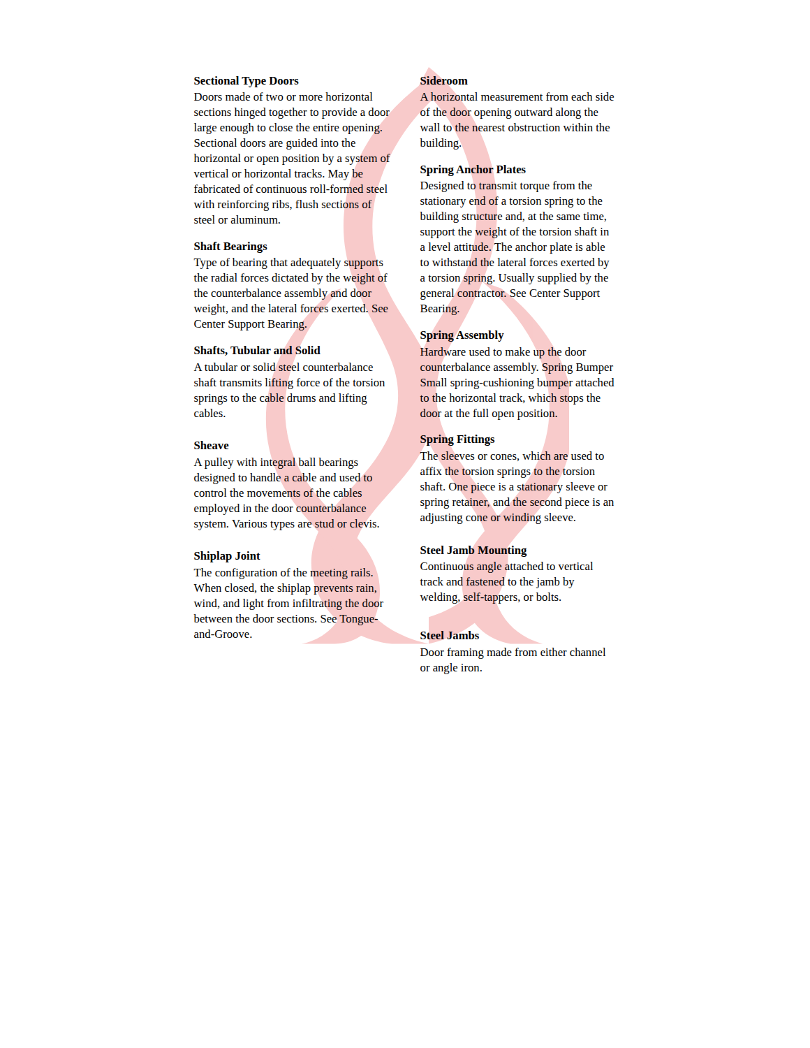Sectional Type Doors
Doors made of two or more horizontal sections hinged together to provide a door large enough to close the entire opening. Sectional doors are guided into the horizontal or open position by a system of vertical or horizontal tracks. May be fabricated of continuous roll-formed steel with reinforcing ribs, flush sections of steel or aluminum.
Shaft Bearings
Type of bearing that adequately supports the radial forces dictated by the weight of the counterbalance assembly and door weight, and the lateral forces exerted. See Center Support Bearing.
Shafts, Tubular and Solid
A tubular or solid steel counterbalance shaft transmits lifting force of the torsion springs to the cable drums and lifting cables.
Sheave
A pulley with integral ball bearings designed to handle a cable and used to control the movements of the cables employed in the door counterbalance system. Various types are stud or clevis.
Shiplap Joint
The configuration of the meeting rails. When closed, the shiplap prevents rain, wind, and light from infiltrating the door between the door sections. See Tongue-and-Groove.
Sideroom
A horizontal measurement from each side of the door opening outward along the wall to the nearest obstruction within the building.
Spring Anchor Plates
Designed to transmit torque from the stationary end of a torsion spring to the building structure and, at the same time, support the weight of the torsion shaft in a level attitude. The anchor plate is able to withstand the lateral forces exerted by a torsion spring. Usually supplied by the general contractor. See Center Support Bearing.
Spring Assembly
Hardware used to make up the door counterbalance assembly. Spring Bumper Small spring-cushioning bumper attached to the horizontal track, which stops the door at the full open position.
Spring Fittings
The sleeves or cones, which are used to affix the torsion springs to the torsion shaft. One piece is a stationary sleeve or spring retainer, and the second piece is an adjusting cone or winding sleeve.
Steel Jamb Mounting
Continuous angle attached to vertical track and fastened to the jamb by welding, self-tappers, or bolts.
Steel Jambs
Door framing made from either channel or angle iron.